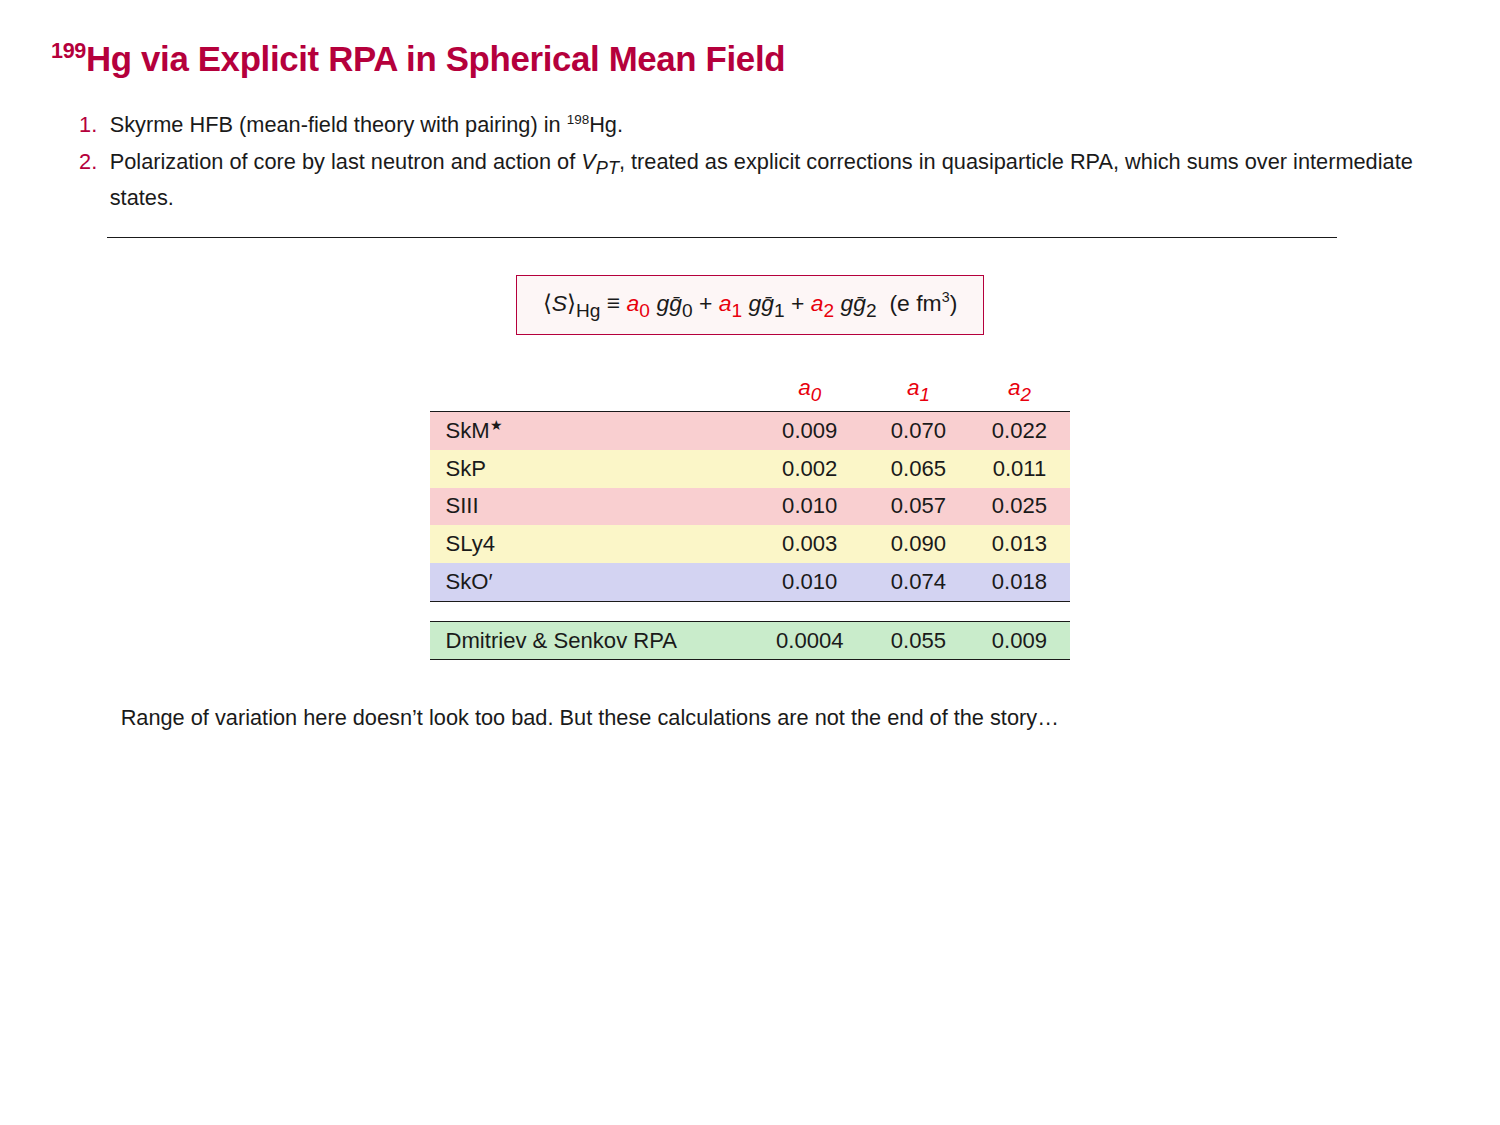199Hg via Explicit RPA in Spherical Mean Field
Skyrme HFB (mean-field theory with pairing) in 198Hg.
Polarization of core by last neutron and action of VPT, treated as explicit corrections in quasiparticle RPA, which sums over intermediate states.
⟨S⟩Hg ≡ a0 gḡ0 + a1 gḡ1 + a2 gḡ2 (e fm3)
| | a 0 | a 1 | a 2 |
| --- | --- | --- | --- |
| SkM ★ | 0.009 | 0.070 | 0.022 |
| SkP | 0.002 | 0.065 | 0.011 |
| SIII | 0.010 | 0.057 | 0.025 |
| SLy4 | 0.003 | 0.090 | 0.013 |
| SkO′ | 0.010 | 0.074 | 0.018 |
| Dmitriev & Senkov RPA | 0.0004 | 0.055 | 0.009 |
Range of variation here doesn’t look too bad. But these calculations are not the end of the story…